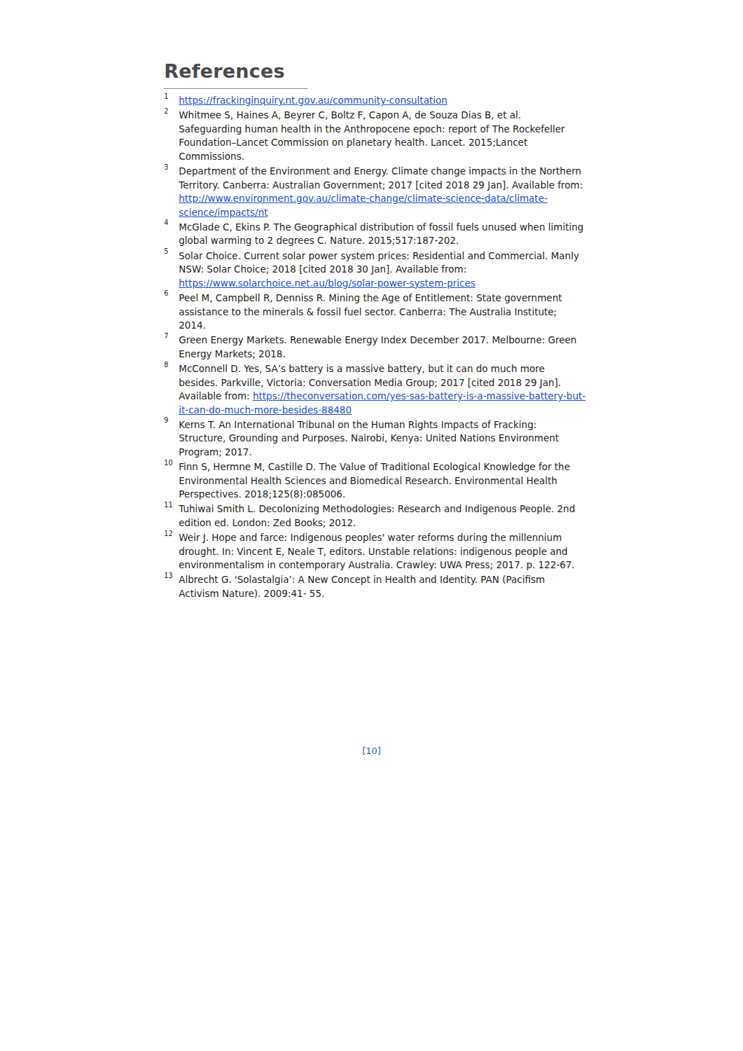References
1 https://frackinginquiry.nt.gov.au/community-consultation
2 Whitmee S, Haines A, Beyrer C, Boltz F, Capon A, de Souza Dias B, et al. Safeguarding human health in the Anthropocene epoch: report of The Rockefeller Foundation–Lancet Commission on planetary health. Lancet. 2015;Lancet Commissions.
3 Department of the Environment and Energy. Climate change impacts in the Northern Territory. Canberra: Australian Government; 2017 [cited 2018 29 Jan]. Available from: http://www.environment.gov.au/climate-change/climate-science-data/climate-science/impacts/nt
4 McGlade C, Ekins P. The Geographical distribution of fossil fuels unused when limiting global warming to 2 degrees C. Nature. 2015;517:187-202.
5 Solar Choice. Current solar power system prices: Residential and Commercial. Manly NSW: Solar Choice; 2018 [cited 2018 30 Jan]. Available from: https://www.solarchoice.net.au/blog/solar-power-system-prices
6 Peel M, Campbell R, Denniss R. Mining the Age of Entitlement: State government assistance to the minerals & fossil fuel sector. Canberra: The Australia Institute; 2014.
7 Green Energy Markets. Renewable Energy Index December 2017. Melbourne: Green Energy Markets; 2018.
8 McConnell D. Yes, SA’s battery is a massive battery, but it can do much more besides. Parkville, Victoria: Conversation Media Group; 2017 [cited 2018 29 Jan]. Available from: https://theconversation.com/yes-sas-battery-is-a-massive-battery-but-it-can-do-much-more-besides-88480
9 Kerns T. An International Tribunal on the Human Rights Impacts of Fracking: Structure, Grounding and Purposes. Nairobi, Kenya: United Nations Environment Program; 2017.
10 Finn S, Hermne M, Castille D. The Value of Traditional Ecological Knowledge for the Environmental Health Sciences and Biomedical Research. Environmental Health Perspectives. 2018;125(8):085006.
11 Tuhiwai Smith L. Decolonizing Methodologies: Research and Indigenous People. 2nd edition ed. London: Zed Books; 2012.
12 Weir J. Hope and farce: Indigenous peoples' water reforms during the millennium drought. In: Vincent E, Neale T, editors. Unstable relations: indigenous people and environmentalism in contemporary Australia. Crawley: UWA Press; 2017. p. 122-67.
13 Albrecht G. 'Solastalgia’: A New Concept in Health and Identity. PAN (Pacifism Activism Nature). 2009:41- 55.
[10]